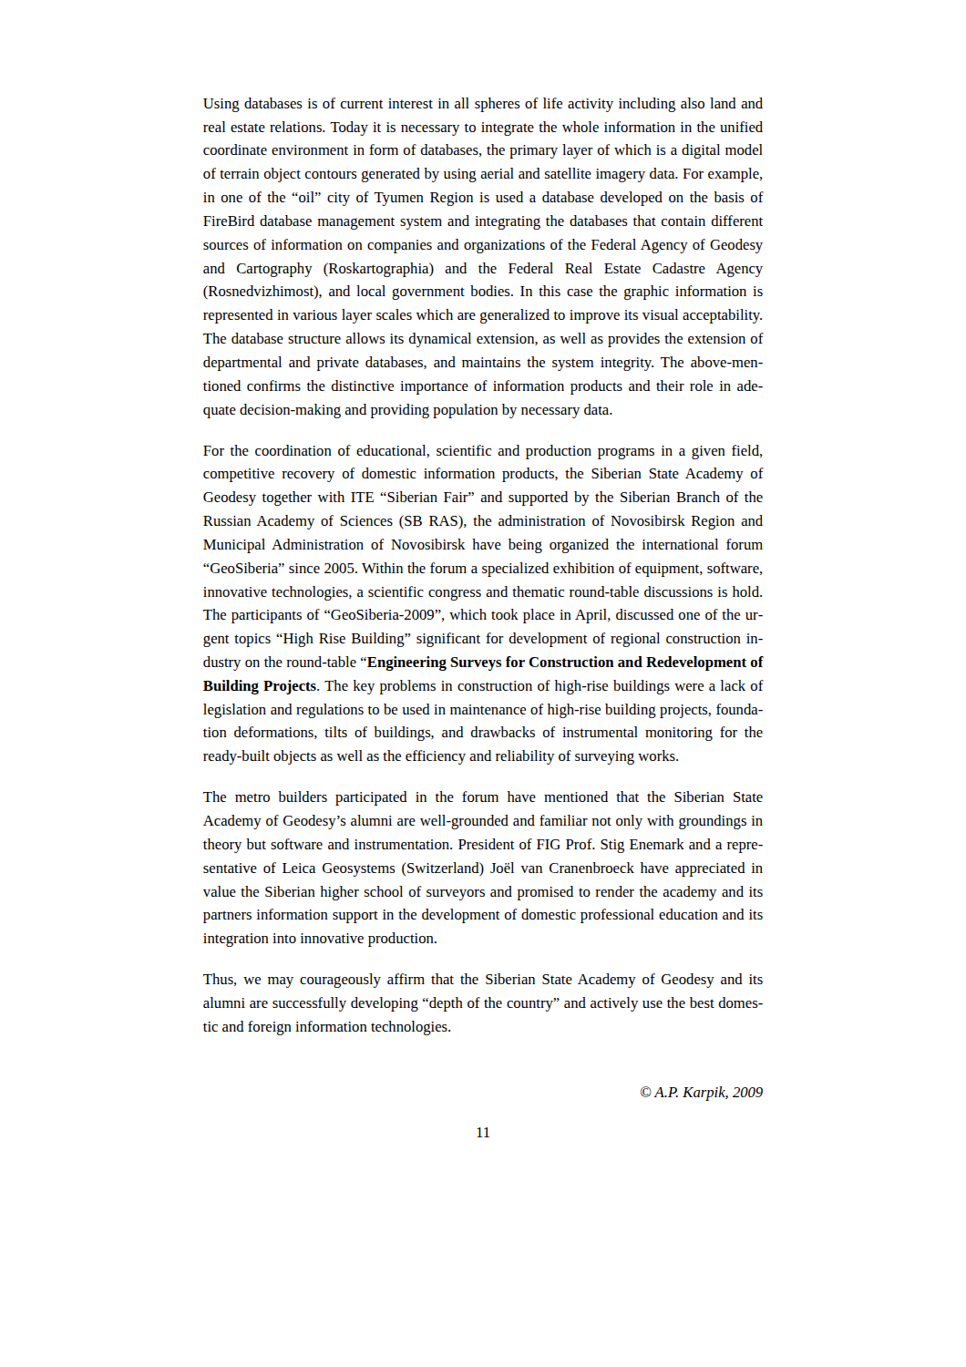Using databases is of current interest in all spheres of life activity including also land and real estate relations. Today it is necessary to integrate the whole information in the unified coordinate environment in form of databases, the primary layer of which is a digital model of terrain object contours generated by using aerial and satellite imagery data. For example, in one of the “oil” city of Tyumen Region is used a database developed on the basis of FireBird database management system and integrating the databases that contain different sources of information on companies and organizations of the Federal Agency of Geodesy and Cartography (Roskartographia) and the Federal Real Estate Cadastre Agency (Rosnedvizhimost), and local government bodies. In this case the graphic information is represented in various layer scales which are generalized to improve its visual acceptability. The database structure allows its dynamical extension, as well as provides the extension of departmental and private databases, and maintains the system integrity. The above-mentioned confirms the distinctive importance of information products and their role in adequate decision-making and providing population by necessary data.
For the coordination of educational, scientific and production programs in a given field, competitive recovery of domestic information products, the Siberian State Academy of Geodesy together with ITE “Siberian Fair” and supported by the Siberian Branch of the Russian Academy of Sciences (SB RAS), the administration of Novosibirsk Region and Municipal Administration of Novosibirsk have being organized the international forum “GeoSiberia” since 2005. Within the forum a specialized exhibition of equipment, software, innovative technologies, a scientific congress and thematic round-table discussions is hold. The participants of “GeoSiberia-2009”, which took place in April, discussed one of the urgent topics “High Rise Building” significant for development of regional construction industry on the round-table “Engineering Surveys for Construction and Redevelopment of Building Projects. The key problems in construction of high-rise buildings were a lack of legislation and regulations to be used in maintenance of high-rise building projects, foundation deformations, tilts of buildings, and drawbacks of instrumental monitoring for the ready-built objects as well as the efficiency and reliability of surveying works.
The metro builders participated in the forum have mentioned that the Siberian State Academy of Geodesy’s alumni are well-grounded and familiar not only with groundings in theory but software and instrumentation. President of FIG Prof. Stig Enemark and a representative of Leica Geosystems (Switzerland) Joël van Cranenbroeck have appreciated in value the Siberian higher school of surveyors and promised to render the academy and its partners information support in the development of domestic professional education and its integration into innovative production.
Thus, we may courageously affirm that the Siberian State Academy of Geodesy and its alumni are successfully developing “depth of the country” and actively use the best domestic and foreign information technologies.
© A.P. Karpik, 2009
11